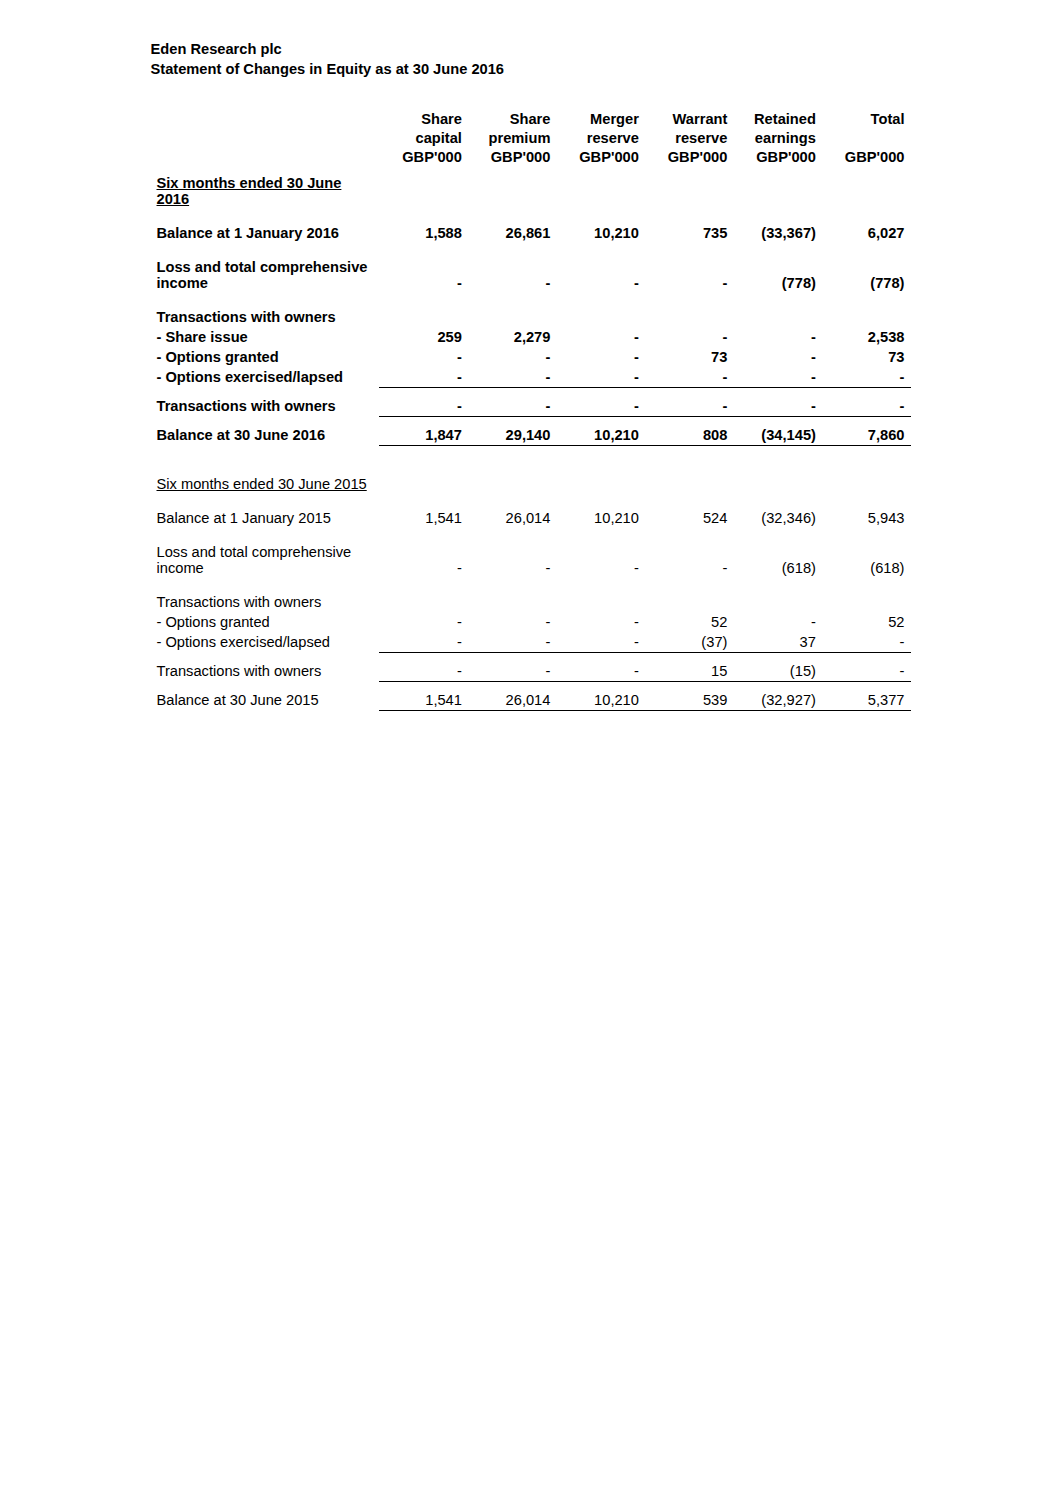Eden Research plc Statement of Changes in Equity as at 30 June 2016
| | Share capital GBP'000 | Share premium GBP'000 | Merger reserve GBP'000 | Warrant reserve GBP'000 | Retained earnings GBP'000 | Total GBP'000 |
| --- | --- | --- | --- | --- | --- | --- |
| Six months ended 30 June 2016 | | | | | | |
| Balance at 1 January 2016 | 1,588 | 26,861 | 10,210 | 735 | (33,367) | 6,027 |
| Loss and total comprehensive income | - | - | - | - | (778) | (778) |
| Transactions with owners | | | | | | |
| - Share issue | 259 | 2,279 | - | - | - | 2,538 |
| - Options granted | - | - | - | 73 | - | 73 |
| - Options exercised/lapsed | - | - | - | - | - | - |
| Transactions with owners | - | - | - | - | - | - |
| Balance at 30 June 2016 | 1,847 | 29,140 | 10,210 | 808 | (34,145) | 7,860 |
| Six months ended 30 June 2015 | | | | | | |
| Balance at 1 January 2015 | 1,541 | 26,014 | 10,210 | 524 | (32,346) | 5,943 |
| Loss and total comprehensive income | - | - | - | - | (618) | (618) |
| Transactions with owners | | | | | | |
| - Options granted | - | - | - | 52 | - | 52 |
| - Options exercised/lapsed | - | - | - | (37) | 37 | - |
| Transactions with owners | - | - | - | 15 | (15) | - |
| Balance at 30 June 2015 | 1,541 | 26,014 | 10,210 | 539 | (32,927) | 5,377 |